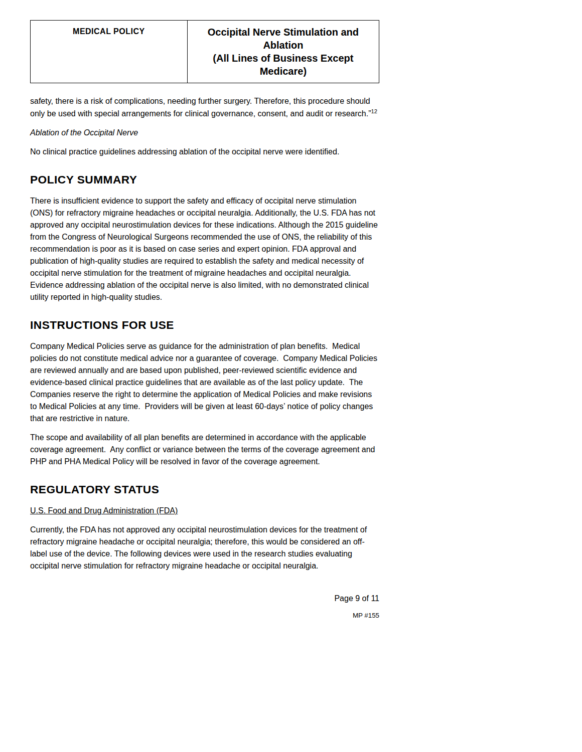| MEDICAL POLICY | Occipital Nerve Stimulation and Ablation (All Lines of Business Except Medicare) |
safety, there is a risk of complications, needing further surgery. Therefore, this procedure should only be used with special arrangements for clinical governance, consent, and audit or research.”12
Ablation of the Occipital Nerve
No clinical practice guidelines addressing ablation of the occipital nerve were identified.
POLICY SUMMARY
There is insufficient evidence to support the safety and efficacy of occipital nerve stimulation (ONS) for refractory migraine headaches or occipital neuralgia. Additionally, the U.S. FDA has not approved any occipital neurostimulation devices for these indications. Although the 2015 guideline from the Congress of Neurological Surgeons recommended the use of ONS, the reliability of this recommendation is poor as it is based on case series and expert opinion. FDA approval and publication of high-quality studies are required to establish the safety and medical necessity of occipital nerve stimulation for the treatment of migraine headaches and occipital neuralgia. Evidence addressing ablation of the occipital nerve is also limited, with no demonstrated clinical utility reported in high-quality studies.
INSTRUCTIONS FOR USE
Company Medical Policies serve as guidance for the administration of plan benefits. Medical policies do not constitute medical advice nor a guarantee of coverage. Company Medical Policies are reviewed annually and are based upon published, peer-reviewed scientific evidence and evidence-based clinical practice guidelines that are available as of the last policy update. The Companies reserve the right to determine the application of Medical Policies and make revisions to Medical Policies at any time. Providers will be given at least 60-days’ notice of policy changes that are restrictive in nature.
The scope and availability of all plan benefits are determined in accordance with the applicable coverage agreement. Any conflict or variance between the terms of the coverage agreement and PHP and PHA Medical Policy will be resolved in favor of the coverage agreement.
REGULATORY STATUS
U.S. Food and Drug Administration (FDA)
Currently, the FDA has not approved any occipital neurostimulation devices for the treatment of refractory migraine headache or occipital neuralgia; therefore, this would be considered an off-label use of the device. The following devices were used in the research studies evaluating occipital nerve stimulation for refractory migraine headache or occipital neuralgia.
Page 9 of 11
MP #155